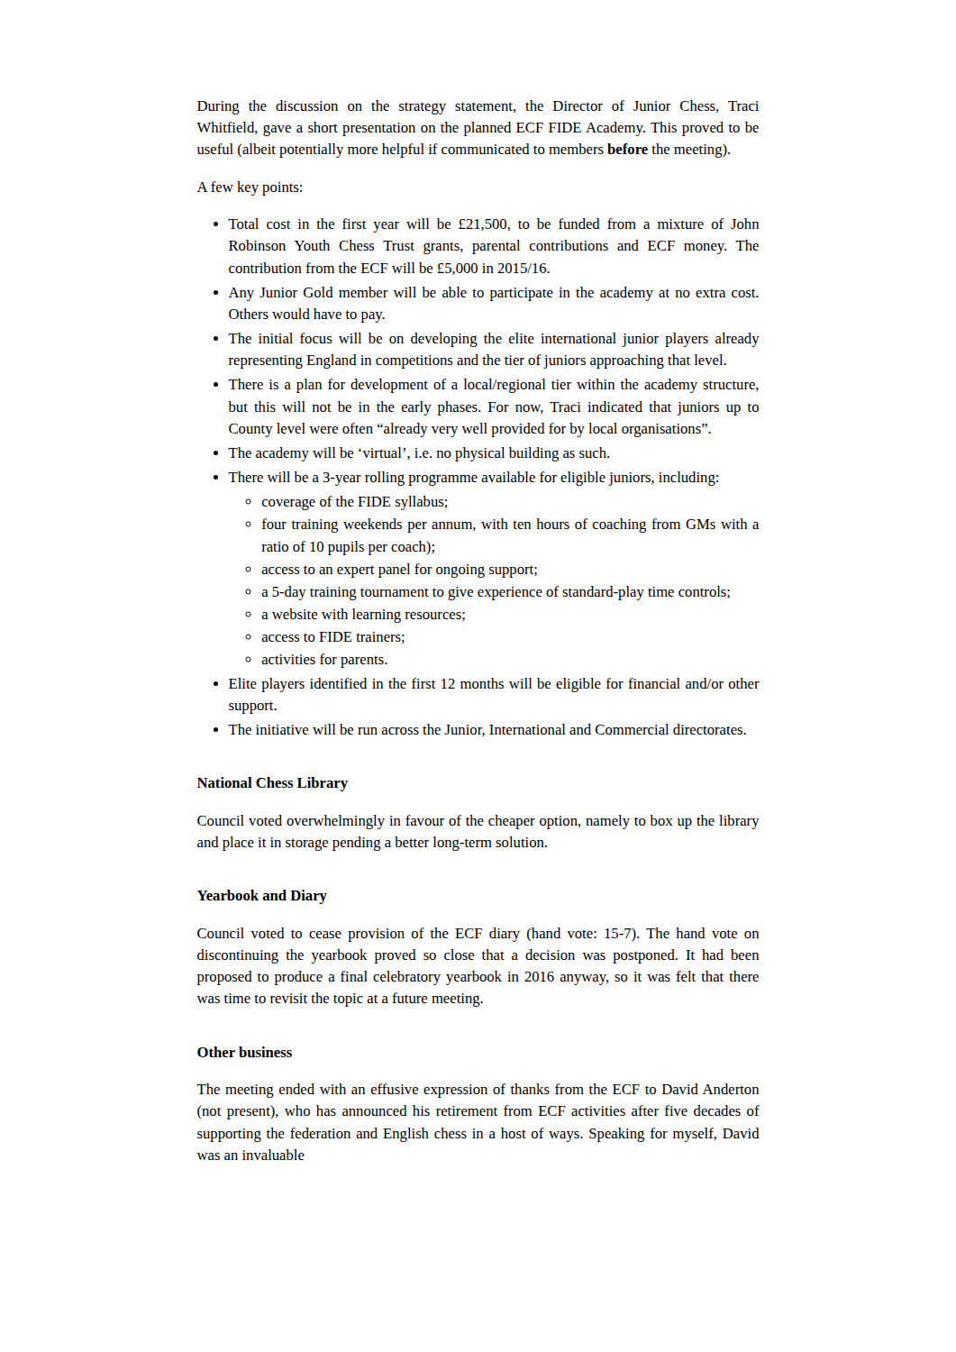During the discussion on the strategy statement, the Director of Junior Chess, Traci Whitfield, gave a short presentation on the planned ECF FIDE Academy. This proved to be useful (albeit potentially more helpful if communicated to members before the meeting).
A few key points:
Total cost in the first year will be £21,500, to be funded from a mixture of John Robinson Youth Chess Trust grants, parental contributions and ECF money. The contribution from the ECF will be £5,000 in 2015/16.
Any Junior Gold member will be able to participate in the academy at no extra cost. Others would have to pay.
The initial focus will be on developing the elite international junior players already representing England in competitions and the tier of juniors approaching that level.
There is a plan for development of a local/regional tier within the academy structure, but this will not be in the early phases. For now, Traci indicated that juniors up to County level were often “already very well provided for by local organisations”.
The academy will be ‘virtual’, i.e. no physical building as such.
There will be a 3-year rolling programme available for eligible juniors, including:
coverage of the FIDE syllabus;
four training weekends per annum, with ten hours of coaching from GMs with a ratio of 10 pupils per coach);
access to an expert panel for ongoing support;
a 5-day training tournament to give experience of standard-play time controls;
a website with learning resources;
access to FIDE trainers;
activities for parents.
Elite players identified in the first 12 months will be eligible for financial and/or other support.
The initiative will be run across the Junior, International and Commercial directorates.
National Chess Library
Council voted overwhelmingly in favour of the cheaper option, namely to box up the library and place it in storage pending a better long-term solution.
Yearbook and Diary
Council voted to cease provision of the ECF diary (hand vote: 15-7). The hand vote on discontinuing the yearbook proved so close that a decision was postponed. It had been proposed to produce a final celebratory yearbook in 2016 anyway, so it was felt that there was time to revisit the topic at a future meeting.
Other business
The meeting ended with an effusive expression of thanks from the ECF to David Anderton (not present), who has announced his retirement from ECF activities after five decades of supporting the federation and English chess in a host of ways. Speaking for myself, David was an invaluable